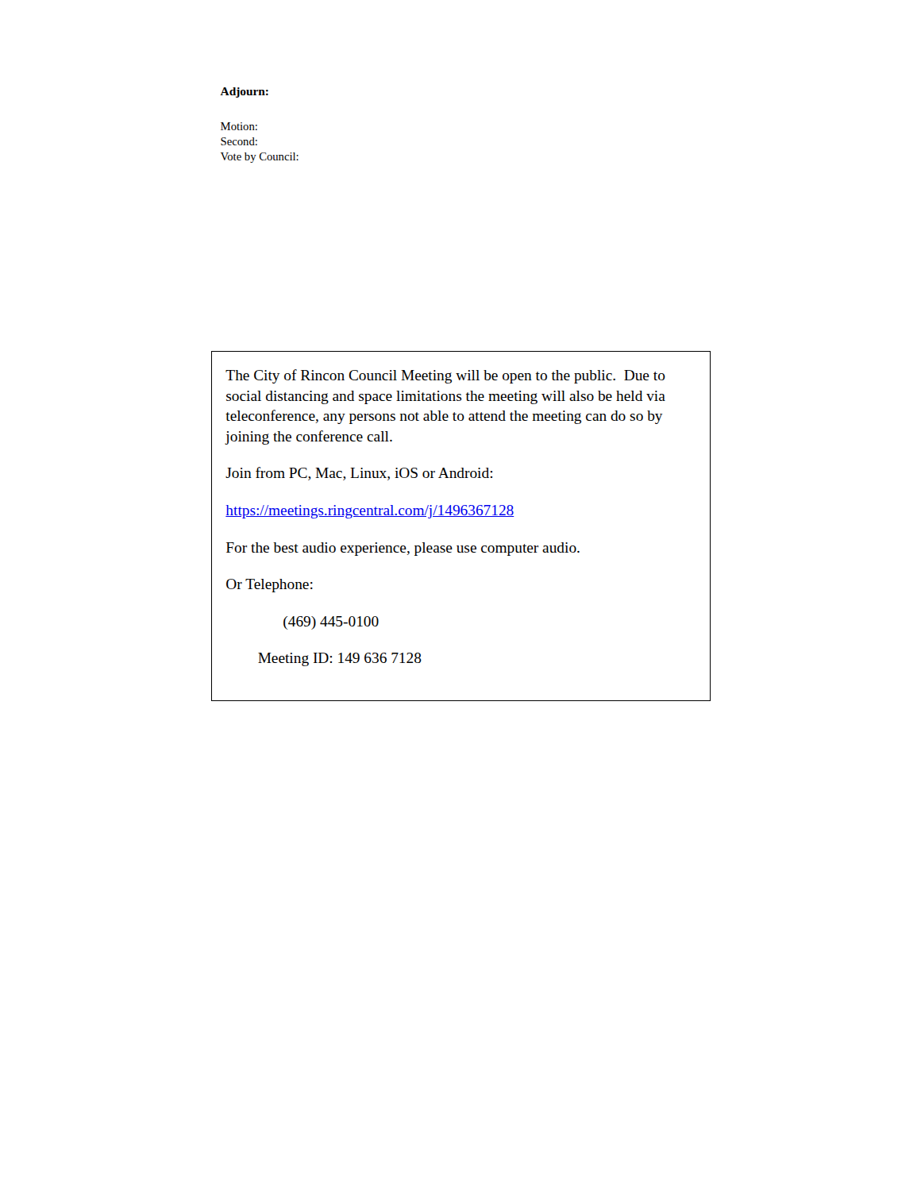Adjourn:
Motion:
Second:
Vote by Council:
The City of Rincon Council Meeting will be open to the public. Due to social distancing and space limitations the meeting will also be held via teleconference, any persons not able to attend the meeting can do so by joining the conference call.
Join from PC, Mac, Linux, iOS or Android:
https://meetings.ringcentral.com/j/1496367128
For the best audio experience, please use computer audio.
Or Telephone:
(469) 445-0100
Meeting ID: 149 636 7128